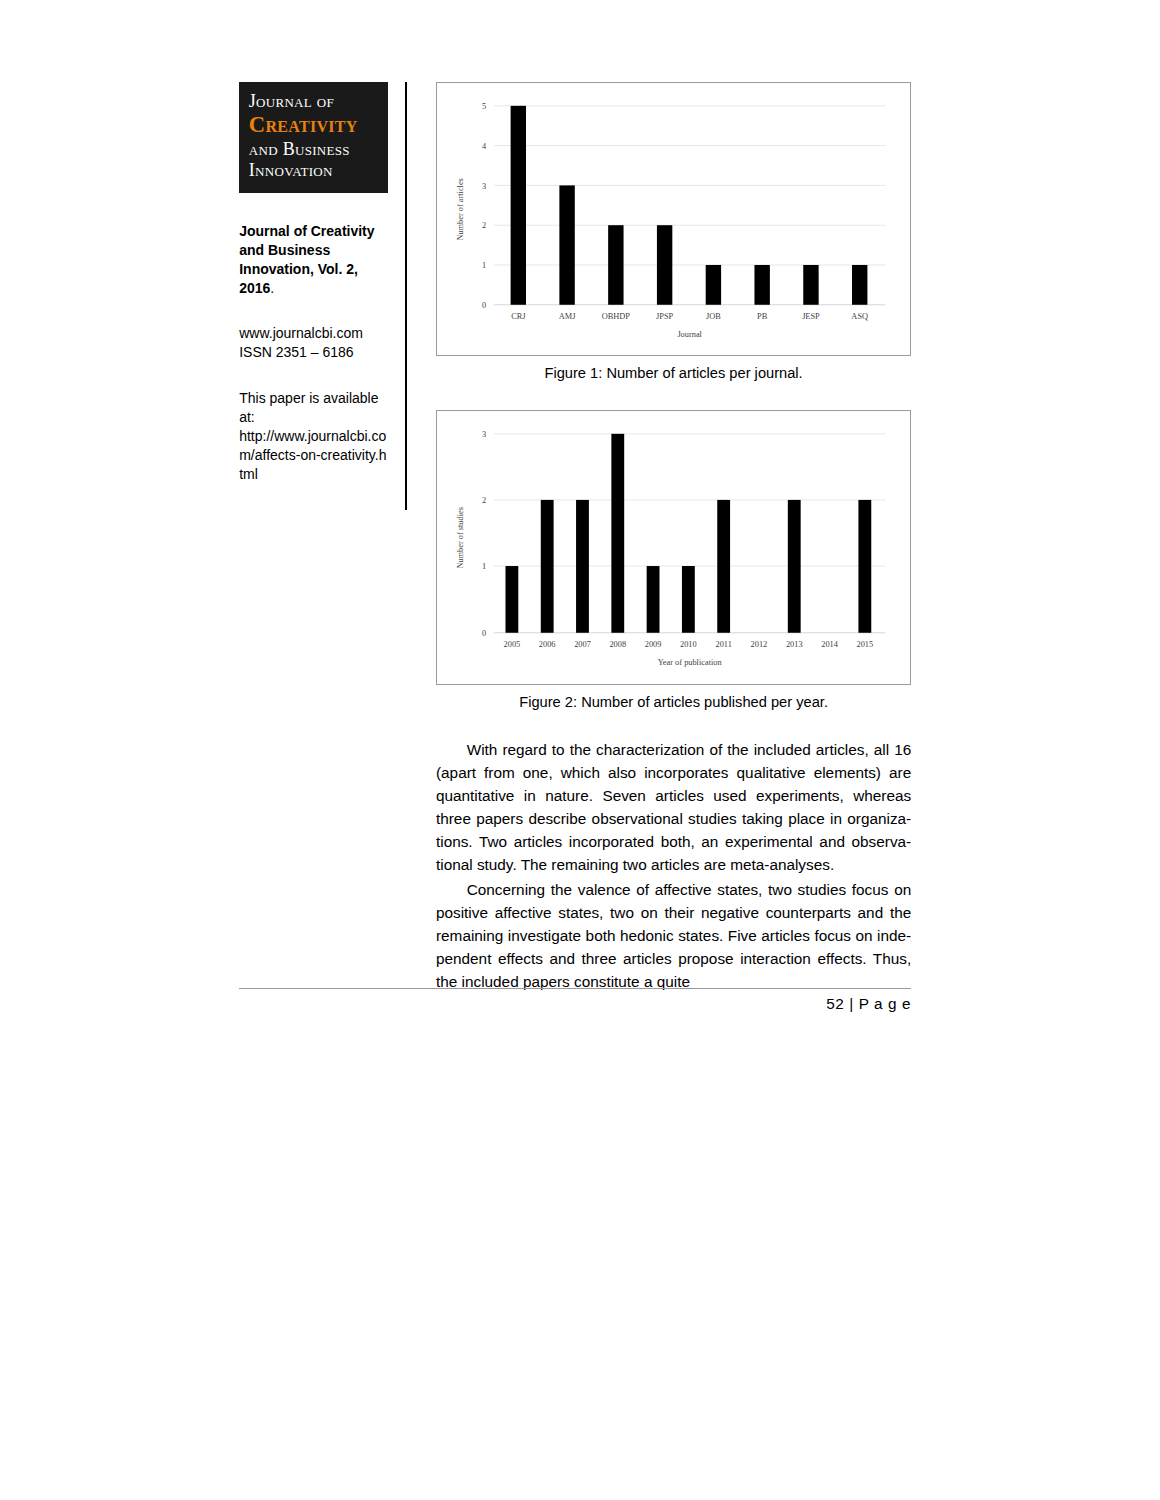Journal of
Creativity
and Business
Innovation
Journal of Creativity and Business Innovation, Vol. 2, 2016.
www.journalcbi.com
ISSN 2351 – 6186
This paper is available at:
http://www.journalcbi.com/affects-on-creativity.html
Number of articles 5 4 3 2 1 0 CRJ AMJ OBHDP JPSP JOB PB JESP ASQ Journal
Figure 1: Number of articles per journal.
Number of studies 3 2 1 0 2005 2006 2007 2008 2009 2010 2011 2012 2013 2014 2015 Year of publication
Figure 2: Number of articles published per year.
With regard to the characterization of the included articles, all 16 (apart from one, which also incorporates qualitative elements) are quantitative in nature. Seven articles used experiments, whereas three papers describe observational studies taking place in organizations. Two articles incorporated both, an experimental and observational study. The remaining two articles are meta-analyses.
Concerning the valence of affective states, two studies focus on positive affective states, two on their negative counterparts and the remaining investigate both hedonic states. Five articles focus on independent effects and three articles propose interaction effects. Thus, the included papers constitute a quite
52 | P a g e